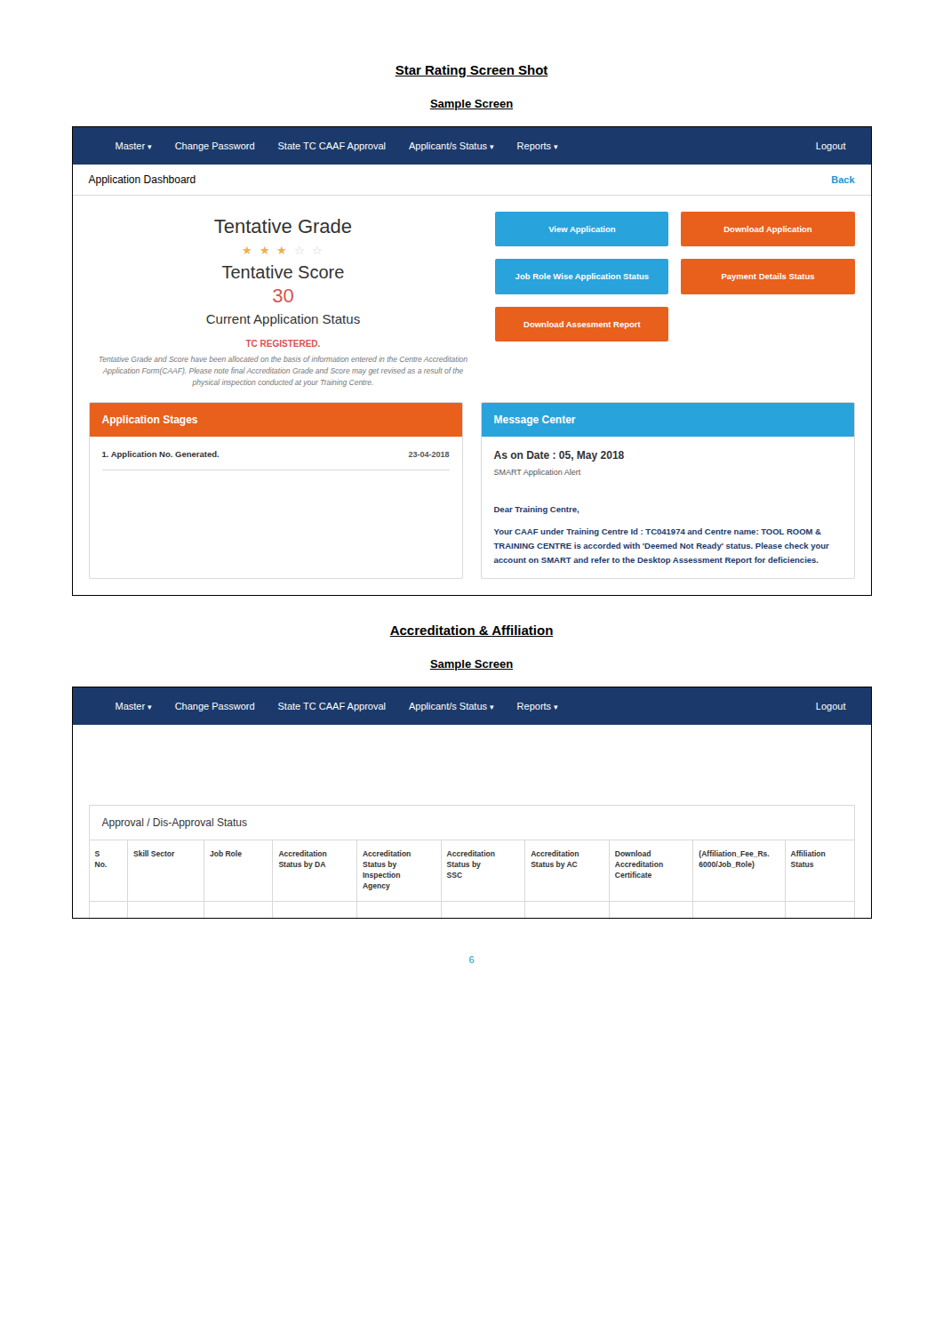Star Rating Screen Shot
Sample Screen
Master Change Password State TC CAAF Approval Applicant/s Status Reports
Logout
Application Dashboard Back
Tentative Grade
★ ★ ★ ☆ ☆
Tentative Score
30
Current Application Status
TC REGISTERED.
Tentative Grade and Score have been allocated on the basis of information entered in the Centre Accreditation Application Form(CAAF). Please note final Accreditation Grade and Score may get revised as a result of the physical inspection conducted at your Training Centre.
View Application
Download Application
Job Role Wise Application Status
Payment Details Status
Download Assesment Report
Application Stages
1. Application No. Generated. 23-04-2018
Message Center
As on Date : 05, May 2018
SMART Application Alert
Dear Training Centre,
Your CAAF under Training Centre Id : TC041974 and Centre name: TOOL ROOM & TRAINING CENTRE is accorded with 'Deemed Not Ready' status. Please check your account on SMART and refer to the Desktop Assessment Report for deficiencies.
Accreditation & Affiliation
Sample Screen
Master Change Password State TC CAAF Approval Applicant/s Status Reports
Logout
Approval / Dis-Approval Status
| S No. | Skill Sector | Job Role | Accreditation Status by DA | Accreditation Status by Inspection Agency | Accreditation Status by SSC | Accreditation Status by AC | Download Accreditation Certificate | (Affiliation_Fee_Rs. 6000/Job_Role) | Affiliation Status |
| --- | --- | --- | --- | --- | --- | --- | --- | --- | --- |
6